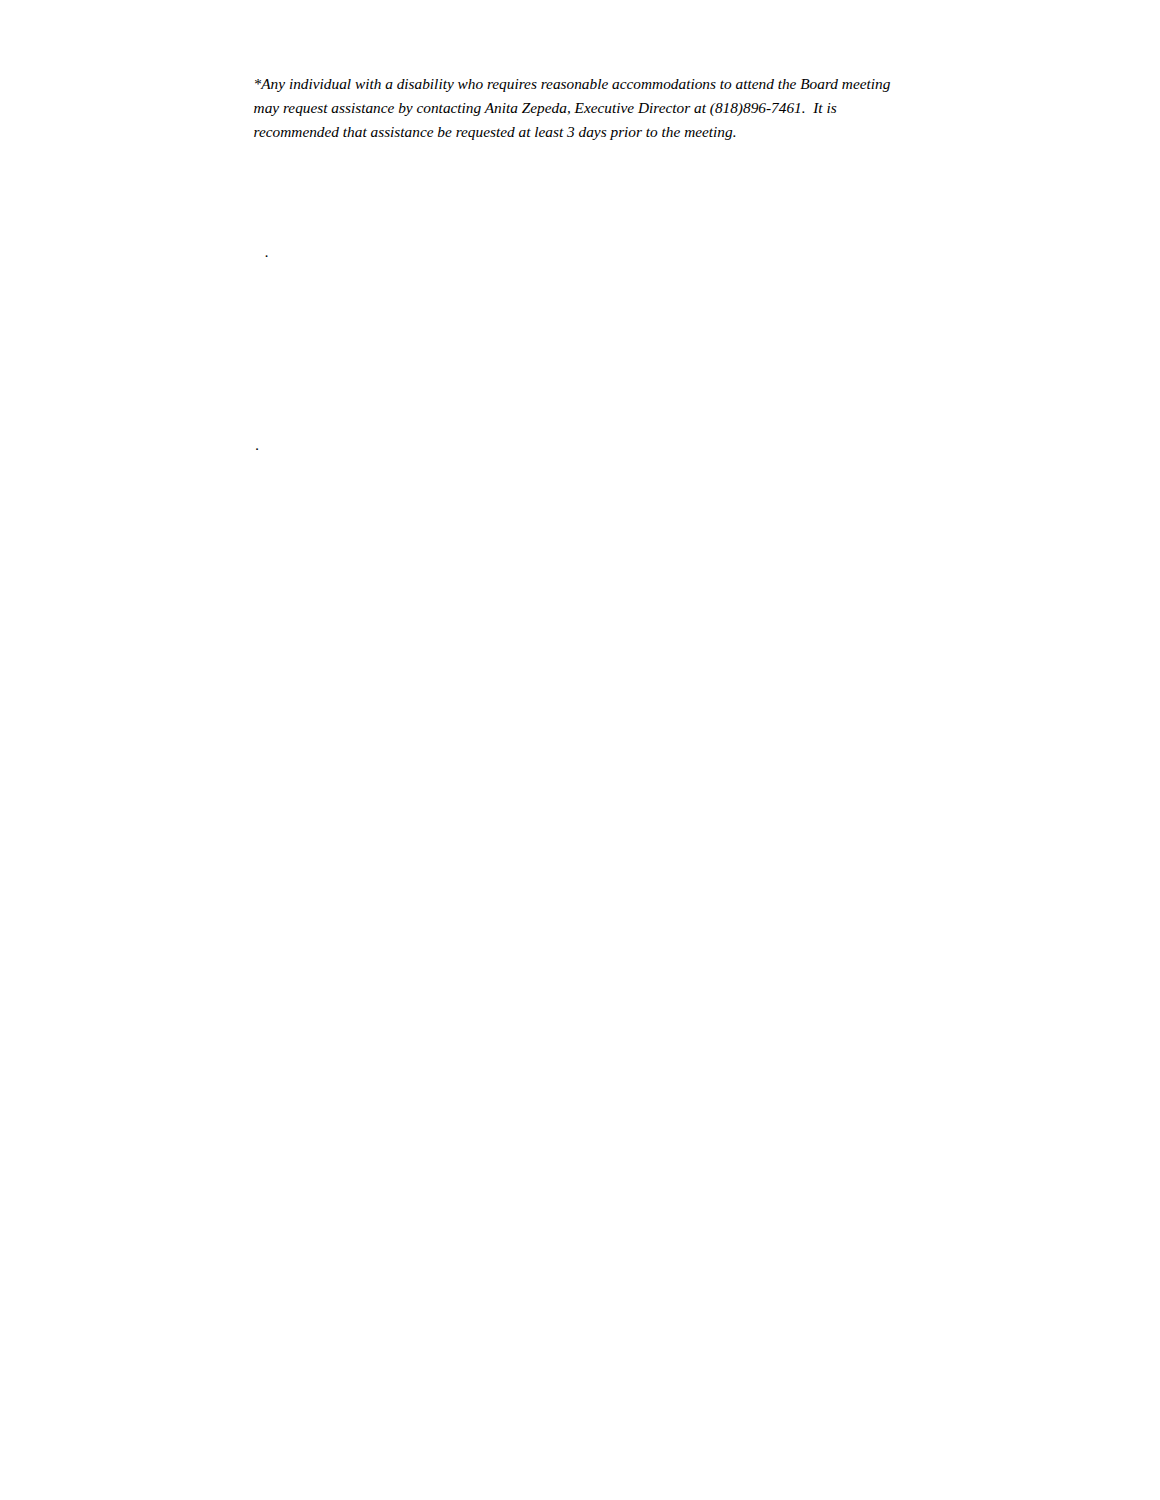*Any individual with a disability who requires reasonable accommodations to attend the Board meeting may request assistance by contacting Anita Zepeda, Executive Director at (818)896-7461. It is recommended that assistance be requested at least 3 days prior to the meeting.
.
.